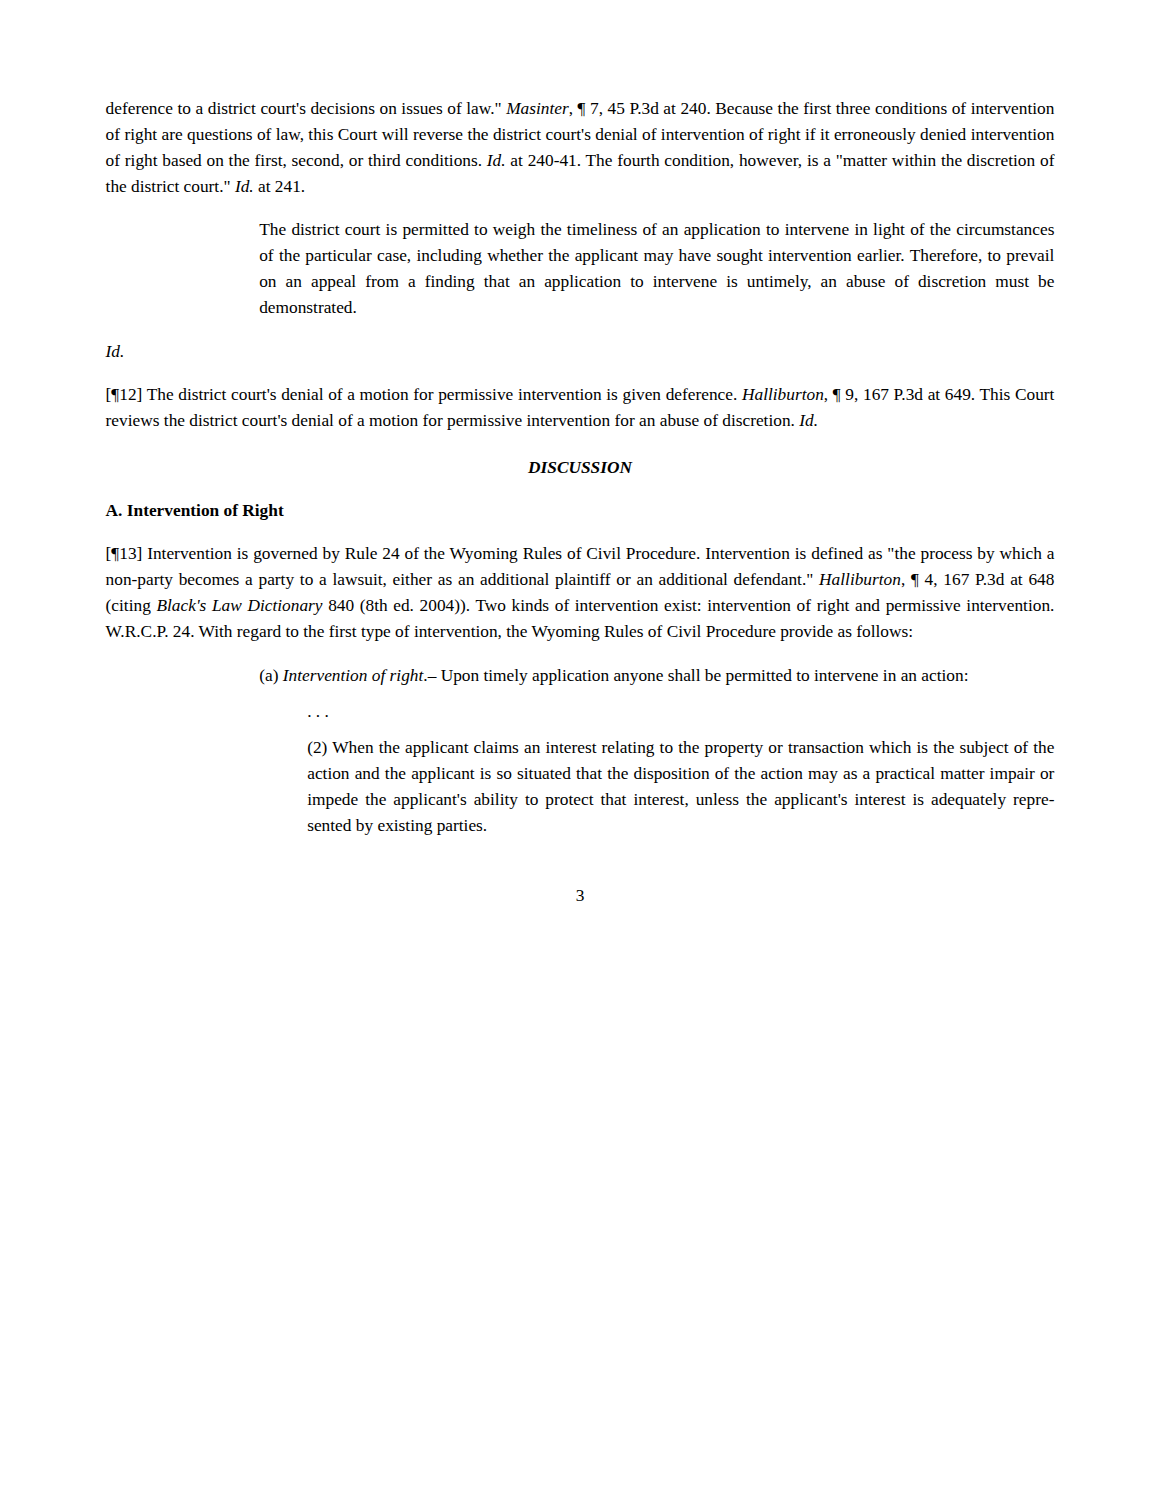deference to a district court's decisions on issues of law." Masinter, ¶ 7, 45 P.3d at 240. Because the first three conditions of intervention of right are questions of law, this Court will reverse the district court's denial of intervention of right if it erroneously denied intervention of right based on the first, second, or third conditions. Id. at 240-41. The fourth condition, however, is a "matter within the discretion of the district court." Id. at 241.
The district court is permitted to weigh the timeliness of an application to intervene in light of the circumstances of the particular case, including whether the applicant may have sought intervention earlier. Therefore, to prevail on an appeal from a finding that an application to intervene is untimely, an abuse of discretion must be demonstrated.
Id.
[¶12] The district court's denial of a motion for permissive intervention is given deference. Halliburton, ¶ 9, 167 P.3d at 649. This Court reviews the district court's denial of a motion for permissive intervention for an abuse of discretion. Id.
DISCUSSION
A. Intervention of Right
[¶13] Intervention is governed by Rule 24 of the Wyoming Rules of Civil Procedure. Intervention is defined as "the process by which a non-party becomes a party to a lawsuit, either as an additional plaintiff or an additional defendant." Halliburton, ¶ 4, 167 P.3d at 648 (citing Black's Law Dictionary 840 (8th ed. 2004)). Two kinds of intervention exist: intervention of right and permissive intervention. W.R.C.P. 24. With regard to the first type of intervention, the Wyoming Rules of Civil Procedure provide as follows:
(a) Intervention of right.– Upon timely application anyone shall be permitted to intervene in an action:
. . .
(2) When the applicant claims an interest relating to the property or transaction which is the subject of the action and the applicant is so situated that the disposition of the action may as a practical matter impair or impede the applicant's ability to protect that interest, unless the applicant's interest is adequately represented by existing parties.
3